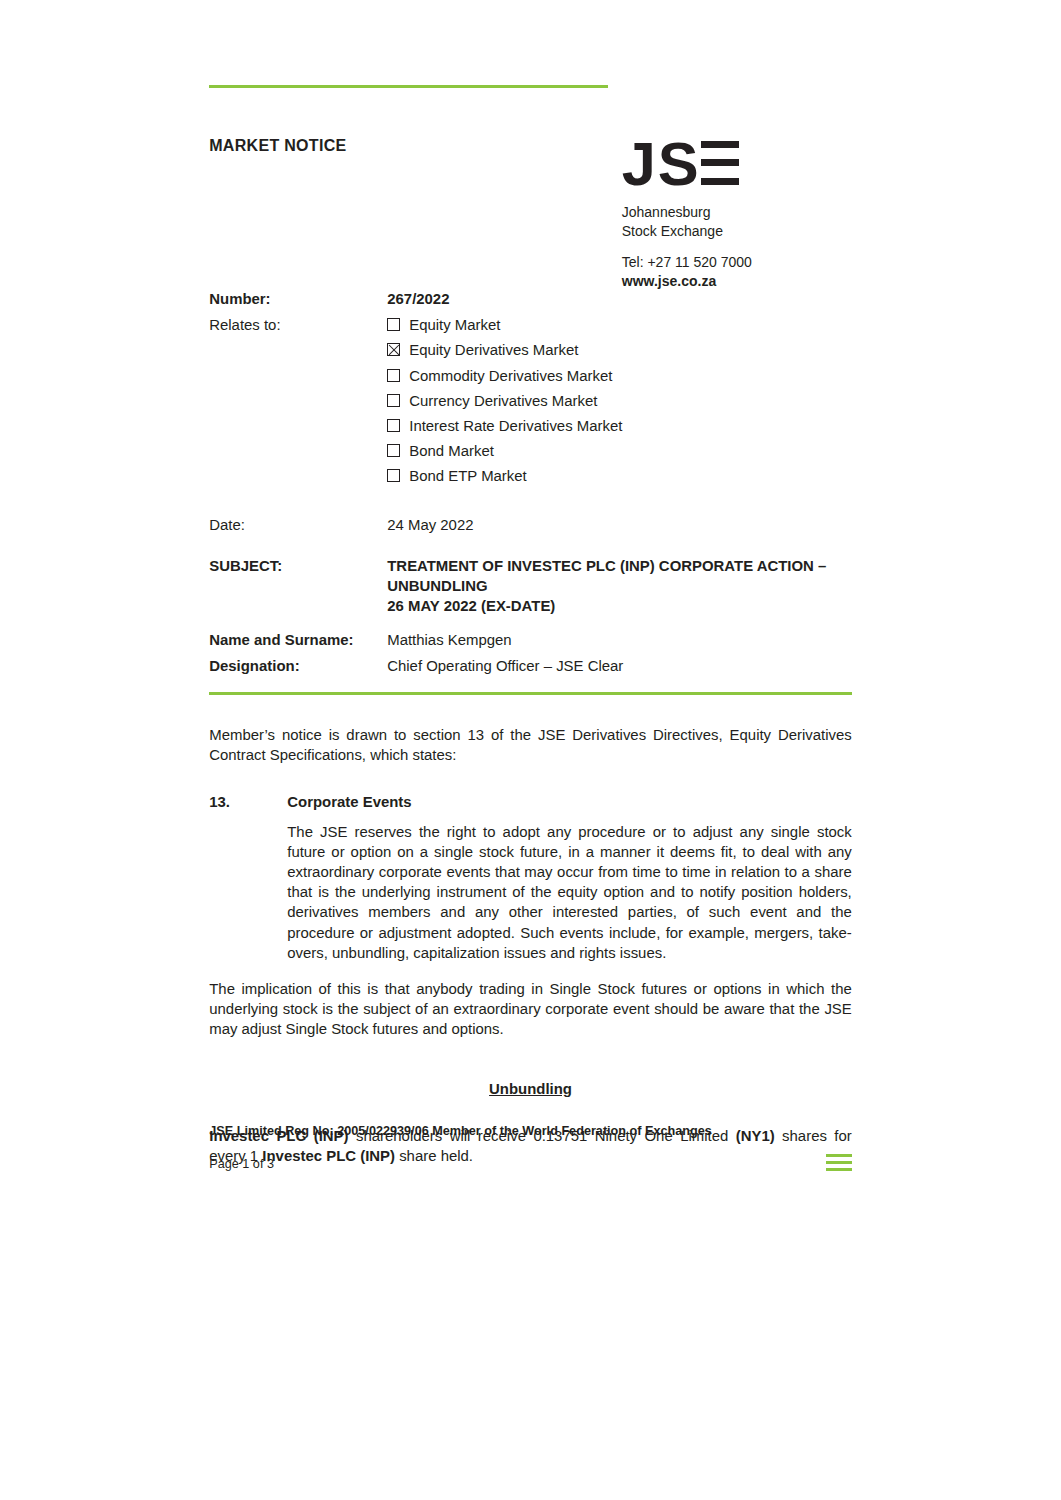JS
Johannesburg
Stock Exchange
Tel: +27 11 520 7000
www.jse.co.za
MARKET NOTICE
| Number: | 267/2022 |
| Relates to: | Equity Market Equity Derivatives Market Commodity Derivatives Market Currency Derivatives Market Interest Rate Derivatives Market Bond Market Bond ETP Market |
| Date: | 24 May 2022 |
| SUBJECT: | TREATMENT OF INVESTEC PLC (INP) CORPORATE ACTION – UNBUNDLING 26 MAY 2022 (EX-DATE) |
| Name and Surname: | Matthias Kempgen |
| Designation: | Chief Operating Officer – JSE Clear |
Member’s notice is drawn to section 13 of the JSE Derivatives Directives, Equity Derivatives Contract Specifications, which states:
13.
Corporate Events
The JSE reserves the right to adopt any procedure or to adjust any single stock future or option on a single stock future, in a manner it deems fit, to deal with any extraordinary corporate events that may occur from time to time in relation to a share that is the underlying instrument of the equity option and to notify position holders, derivatives members and any other interested parties, of such event and the procedure or adjustment adopted. Such events include, for example, mergers, take-overs, unbundling, capitalization issues and rights issues.
The implication of this is that anybody trading in Single Stock futures or options in which the underlying stock is the subject of an extraordinary corporate event should be aware that the JSE may adjust Single Stock futures and options.
Unbundling
Investec PLC (INP) shareholders will receive 0.13751 Ninety One Limited (NY1) shares for every 1 Investec PLC (INP) share held.
JSE Limited Reg No: 2005/022939/06 Member of the World Federation of Exchanges
Page 1 of 3